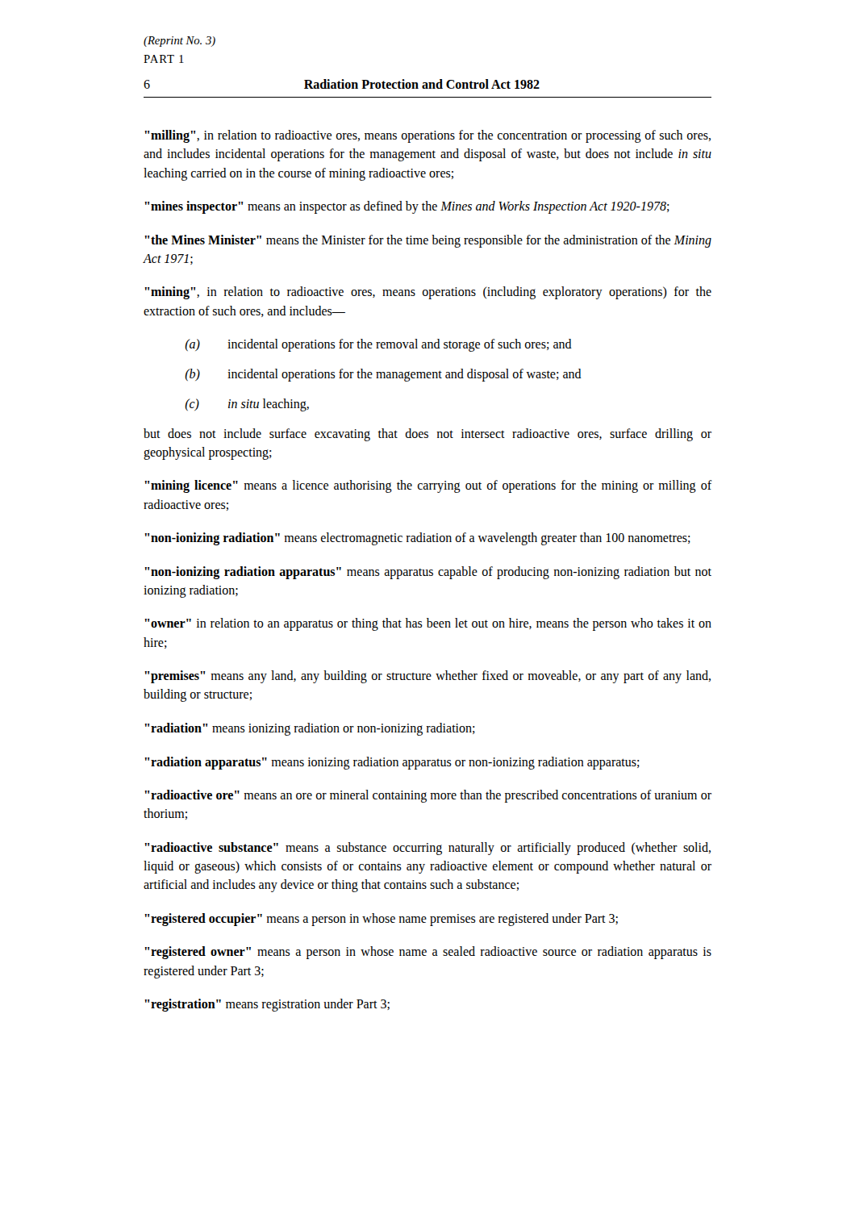(Reprint No. 3)
PART 1
6 Radiation Protection and Control Act 1982
milling, in relation to radioactive ores, means operations for the concentration or processing of such ores, and includes incidental operations for the management and disposal of waste, but does not include in situ leaching carried on in the course of mining radioactive ores;
mines inspector means an inspector as defined by the Mines and Works Inspection Act 1920-1978;
the Mines Minister means the Minister for the time being responsible for the administration of the Mining Act 1971;
mining, in relation to radioactive ores, means operations (including exploratory operations) for the extraction of such ores, and includes—
(a) incidental operations for the removal and storage of such ores; and
(b) incidental operations for the management and disposal of waste; and
(c) in situ leaching,
but does not include surface excavating that does not intersect radioactive ores, surface drilling or geophysical prospecting;
mining licence means a licence authorising the carrying out of operations for the mining or milling of radioactive ores;
non-ionizing radiation means electromagnetic radiation of a wavelength greater than 100 nanometres;
non-ionizing radiation apparatus means apparatus capable of producing non-ionizing radiation but not ionizing radiation;
owner in relation to an apparatus or thing that has been let out on hire, means the person who takes it on hire;
premises means any land, any building or structure whether fixed or moveable, or any part of any land, building or structure;
radiation means ionizing radiation or non-ionizing radiation;
radiation apparatus means ionizing radiation apparatus or non-ionizing radiation apparatus;
radioactive ore means an ore or mineral containing more than the prescribed concentrations of uranium or thorium;
radioactive substance means a substance occurring naturally or artificially produced (whether solid, liquid or gaseous) which consists of or contains any radioactive element or compound whether natural or artificial and includes any device or thing that contains such a substance;
registered occupier means a person in whose name premises are registered under Part 3;
registered owner means a person in whose name a sealed radioactive source or radiation apparatus is registered under Part 3;
registration means registration under Part 3;